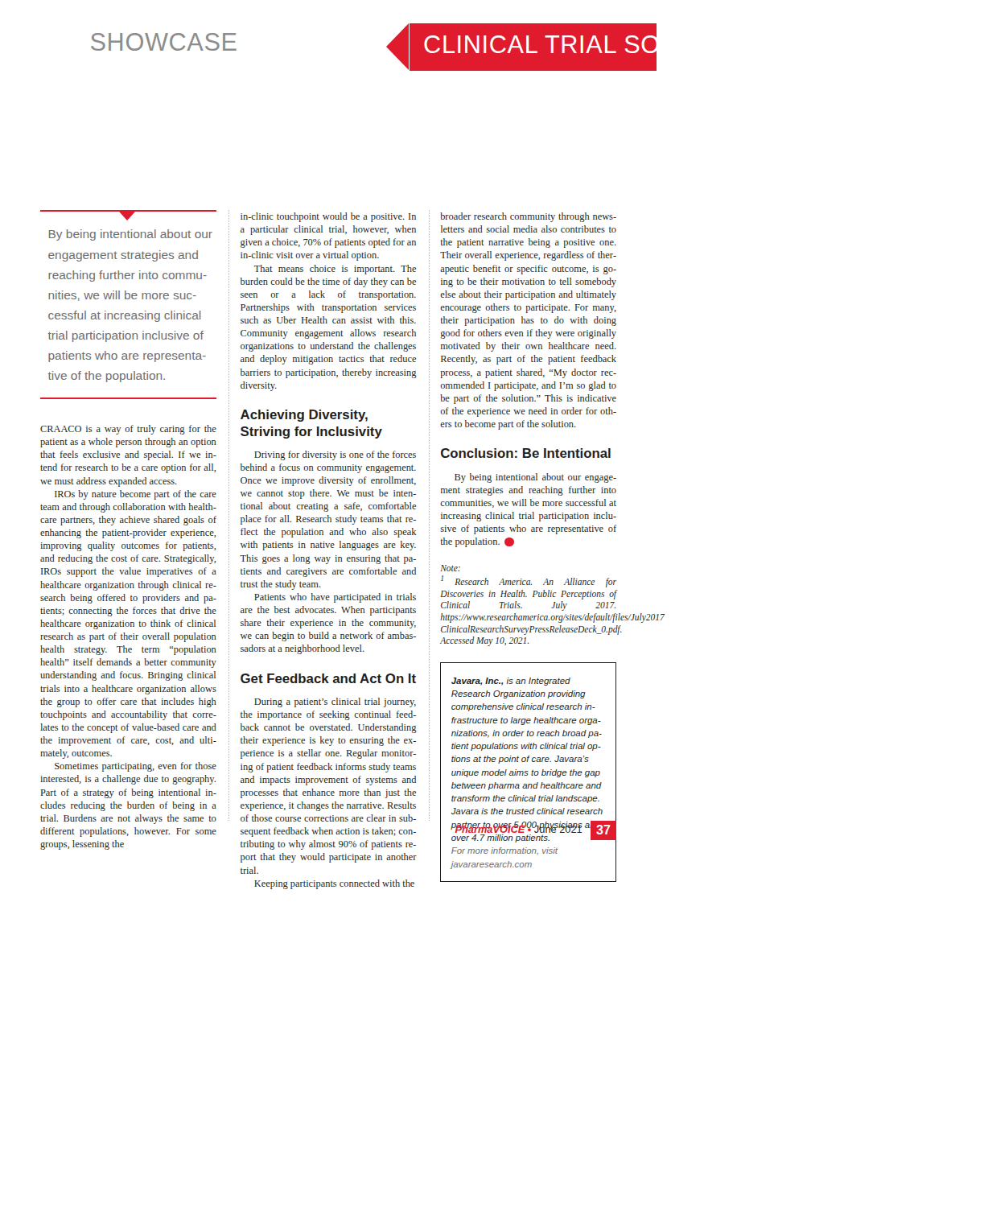SHOWCASE
CLINICAL TRIAL SOLUTIONS
By being intentional about our engagement strategies and reaching further into communities, we will be more successful at increasing clinical trial participation inclusive of patients who are representative of the population.
CRAACO is a way of truly caring for the patient as a whole person through an option that feels exclusive and special. If we intend for research to be a care option for all, we must address expanded access.
IROs by nature become part of the care team and through collaboration with healthcare partners, they achieve shared goals of enhancing the patient-provider experience, improving quality outcomes for patients, and reducing the cost of care. Strategically, IROs support the value imperatives of a healthcare organization through clinical research being offered to providers and patients; connecting the forces that drive the healthcare organization to think of clinical research as part of their overall population health strategy. The term “population health” itself demands a better community understanding and focus. Bringing clinical trials into a healthcare organization allows the group to offer care that includes high touchpoints and accountability that correlates to the concept of value-based care and the improvement of care, cost, and ultimately, outcomes.
Sometimes participating, even for those interested, is a challenge due to geography. Part of a strategy of being intentional includes reducing the burden of being in a trial. Burdens are not always the same to different populations, however. For some groups, lessening the
in-clinic touchpoint would be a positive. In a particular clinical trial, however, when given a choice, 70% of patients opted for an in-clinic visit over a virtual option.
That means choice is important. The burden could be the time of day they can be seen or a lack of transportation. Partnerships with transportation services such as Uber Health can assist with this. Community engagement allows research organizations to understand the challenges and deploy mitigation tactics that reduce barriers to participation, thereby increasing diversity.
Achieving Diversity, Striving for Inclusivity
Driving for diversity is one of the forces behind a focus on community engagement. Once we improve diversity of enrollment, we cannot stop there. We must be intentional about creating a safe, comfortable place for all. Research study teams that reflect the population and who also speak with patients in native languages are key. This goes a long way in ensuring that patients and caregivers are comfortable and trust the study team.
Patients who have participated in trials are the best advocates. When participants share their experience in the community, we can begin to build a network of ambassadors at a neighborhood level.
Get Feedback and Act On It
During a patient’s clinical trial journey, the importance of seeking continual feedback cannot be overstated. Understanding their experience is key to ensuring the experience is a stellar one. Regular monitoring of patient feedback informs study teams and impacts improvement of systems and processes that enhance more than just the experience, it changes the narrative. Results of those course corrections are clear in subsequent feedback when action is taken; contributing to why almost 90% of patients report that they would participate in another trial.
Keeping participants connected with the
broader research community through newsletters and social media also contributes to the patient narrative being a positive one. Their overall experience, regardless of therapeutic benefit or specific outcome, is going to be their motivation to tell somebody else about their participation and ultimately encourage others to participate. For many, their participation has to do with doing good for others even if they were originally motivated by their own healthcare need. Recently, as part of the patient feedback process, a patient shared, “My doctor recommended I participate, and I’m so glad to be part of the solution.” This is indicative of the experience we need in order for others to become part of the solution.
Conclusion: Be Intentional
By being intentional about our engagement strategies and reaching further into communities, we will be more successful at increasing clinical trial participation inclusive of patients who are representative of the population. PV
Note:
1 Research America. An Alliance for Discoveries in Health. Public Perceptions of Clinical Trials. July 2017. https://www.researchamerica.org/sites/default/files/July2017 ClinicalResearchSurveyPressReleaseDeck_0.pdf. Accessed May 10, 2021.
Javara, Inc., is an Integrated Research Organization providing comprehensive clinical research infrastructure to large healthcare organizations, in order to reach broad patient populations with clinical trial options at the point of care. Javara’s unique model aims to bridge the gap between pharma and healthcare and transform the clinical trial landscape. Javara is the trusted clinical research partner to over 5,000 physicians and over 4.7 million patients.
For more information, visit
javararesearch.com
PharmaVOICE • June 2021 37